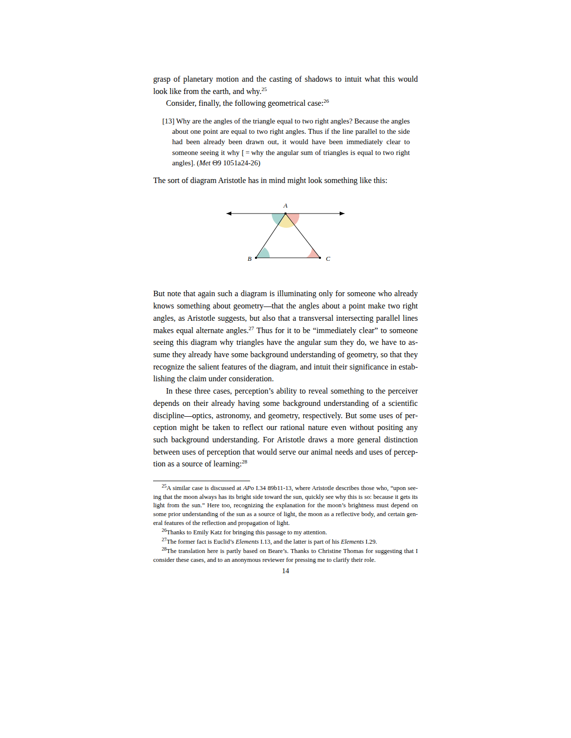grasp of planetary motion and the casting of shadows to intuit what this would look like from the earth, and why.25
Consider, finally, the following geometrical case:26
[13] Why are the angles of the triangle equal to two right angles? Because the angles about one point are equal to two right angles. Thus if the line parallel to the side had been already been drawn out, it would have been immediately clear to someone seeing it why [ = why the angular sum of triangles is equal to two right angles]. (Met Θ9 1051a24-26)
The sort of diagram Aristotle has in mind might look something like this:
A B C
But note that again such a diagram is illuminating only for someone who already knows something about geometry—that the angles about a point make two right angles, as Aristotle suggests, but also that a transversal intersecting parallel lines makes equal alternate angles.27 Thus for it to be “immediately clear” to someone seeing this diagram why triangles have the angular sum they do, we have to assume they already have some background understanding of geometry, so that they recognize the salient features of the diagram, and intuit their significance in establishing the claim under consideration.
In these three cases, perception’s ability to reveal something to the perceiver depends on their already having some background understanding of a scientific discipline—optics, astronomy, and geometry, respectively. But some uses of perception might be taken to reflect our rational nature even without positing any such background understanding. For Aristotle draws a more general distinction between uses of perception that would serve our animal needs and uses of perception as a source of learning:28
25A similar case is discussed at APo I.34 89b11-13, where Aristotle describes those who, “upon seeing that the moon always has its bright side toward the sun, quickly see why this is so: because it gets its light from the sun.” Here too, recognizing the explanation for the moon’s brightness must depend on some prior understanding of the sun as a source of light, the moon as a reflective body, and certain general features of the reflection and propagation of light.
26Thanks to Emily Katz for bringing this passage to my attention.
27The former fact is Euclid’s Elements I.13, and the latter is part of his Elements I.29.
28The translation here is partly based on Beare’s. Thanks to Christine Thomas for suggesting that I consider these cases, and to an anonymous reviewer for pressing me to clarify their role.
14